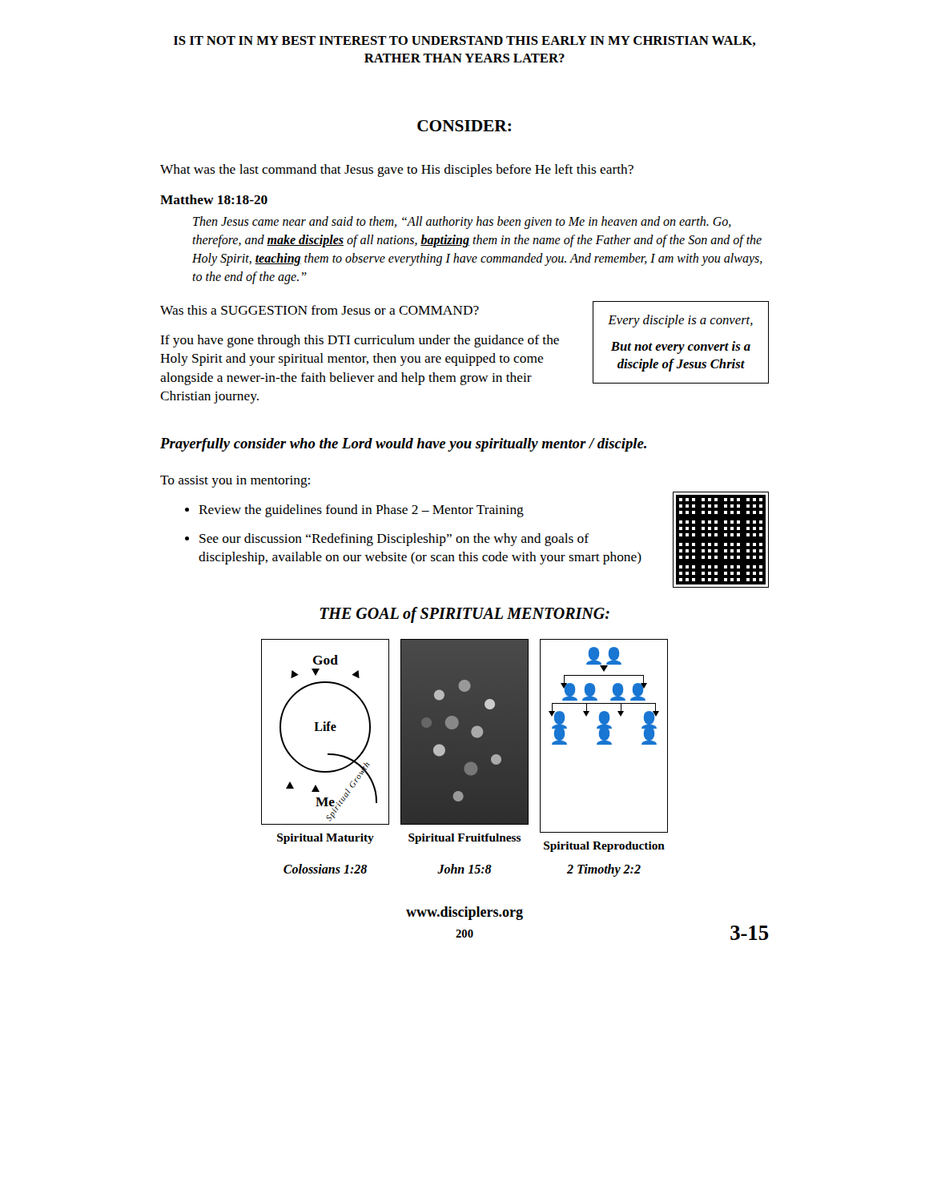Is it not in my best interest to understand this early in my Christian walk, rather than years later?
CONSIDER:
What was the last command that Jesus gave to His disciples before He left this earth?
Matthew 18:18-20
Then Jesus came near and said to them, “All authority has been given to Me in heaven and on earth. Go, therefore, and make disciples of all nations, baptizing them in the name of the Father and of the Son and of the Holy Spirit, teaching them to observe everything I have commanded you. And remember, I am with you always, to the end of the age.”
Every disciple is a convert,
But not every convert is a disciple of Jesus Christ
Was this a SUGGESTION from Jesus or a COMMAND?
If you have gone through this DTI curriculum under the guidance of the Holy Spirit and your spiritual mentor, then you are equipped to come alongside a newer-in-the faith believer and help them grow in their Christian journey.
Prayerfully consider who the Lord would have you spiritually mentor / disciple.
To assist you in mentoring:
Review the guidelines found in Phase 2 – Mentor Training
See our discussion “Redefining Discipleship” on the why and goals of discipleship, available on our website (or scan this code with your smart phone)
THE GOAL of SPIRITUAL MENTORING:
God Life Spiritual Growth Me
Spiritual Maturity
Spiritual Fruitfulness
👤👤
👤👤👤👤
👤👤👤👤👤👤
Spiritual Reproduction
Colossians 1:28
John 15:8
2 Timothy 2:2
www.disciplers.org
200
3-15